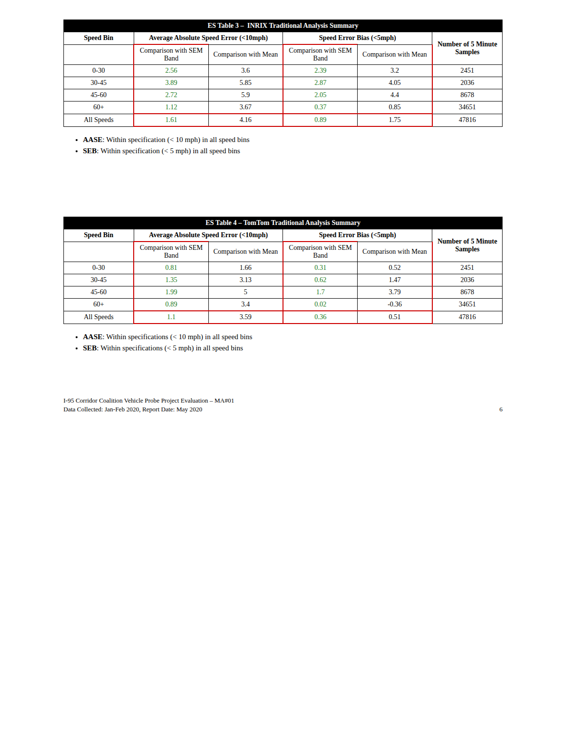| ES Table 3 – INRIX Traditional Analysis Summary |
| Speed Bin | Average Absolute Speed Error (<10mph) | Speed Error Bias (<5mph) | Number of 5 Minute Samples |
| Comparison with SEM Band | Comparison with Mean | Comparison with SEM Band | Comparison with Mean |
| 0-30 | 2.56 | 3.6 | 2.39 | 3.2 | 2451 |
| 30-45 | 3.89 | 5.85 | 2.87 | 4.05 | 2036 |
| 45-60 | 2.72 | 5.9 | 2.05 | 4.4 | 8678 |
| 60+ | 1.12 | 3.67 | 0.37 | 0.85 | 34651 |
| All Speeds | 1.61 | 4.16 | 0.89 | 1.75 | 47816 |
AASE: Within specification (< 10 mph) in all speed bins
SEB: Within specification (< 5 mph) in all speed bins
| ES Table 4 – TomTom Traditional Analysis Summary |
| Speed Bin | Average Absolute Speed Error (<10mph) | Speed Error Bias (<5mph) | Number of 5 Minute Samples |
| Comparison with SEM Band | Comparison with Mean | Comparison with SEM Band | Comparison with Mean |
| 0-30 | 0.81 | 1.66 | 0.31 | 0.52 | 2451 |
| 30-45 | 1.35 | 3.13 | 0.62 | 1.47 | 2036 |
| 45-60 | 1.99 | 5 | 1.7 | 3.79 | 8678 |
| 60+ | 0.89 | 3.4 | 0.02 | -0.36 | 34651 |
| All Speeds | 1.1 | 3.59 | 0.36 | 0.51 | 47816 |
AASE: Within specifications (< 10 mph) in all speed bins
SEB: Within specifications (< 5 mph) in all speed bins
I-95 Corridor Coalition Vehicle Probe Project Evaluation – MA#01
Data Collected: Jan-Feb 2020, Report Date: May 2020 6